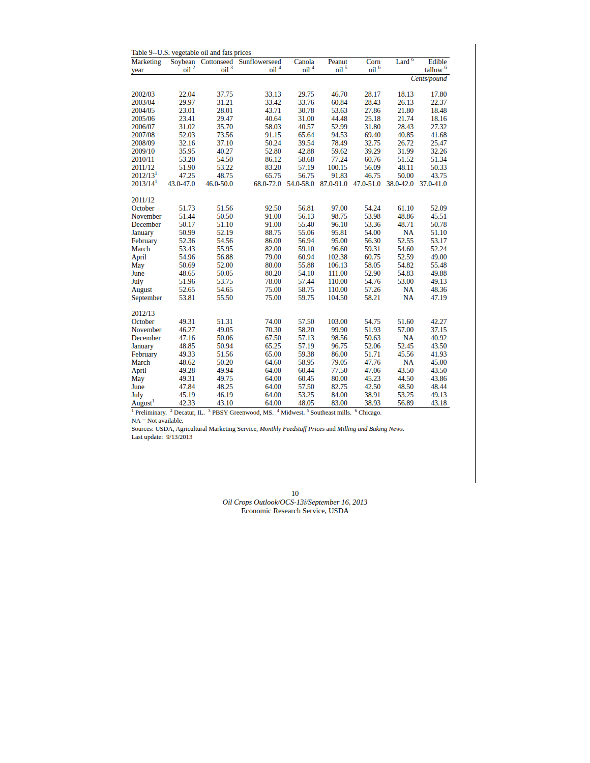Table 9--U.S. vegetable oil and fats prices
| Marketing | Soybean | Cottonseed | Sunflowerseed | Canola | Peanut | Corn | Lard 6 | Edible |
| --- | --- | --- | --- | --- | --- | --- | --- | --- |
| year | oil 2 | oil 3 | oil 4 | oil 4 | oil 5 | oil 6 | | tallow 6 |
| | Cents/pound |
| 2002/03 | 22.04 | 37.75 | 33.13 | 29.75 | 46.70 | 28.17 | 18.13 | 17.80 |
| 2003/04 | 29.97 | 31.21 | 33.42 | 33.76 | 60.84 | 28.43 | 26.13 | 22.37 |
| 2004/05 | 23.01 | 28.01 | 43.71 | 30.78 | 53.63 | 27.86 | 21.80 | 18.48 |
| 2005/06 | 23.41 | 29.47 | 40.64 | 31.00 | 44.48 | 25.18 | 21.74 | 18.16 |
| 2006/07 | 31.02 | 35.70 | 58.03 | 40.57 | 52.99 | 31.80 | 28.43 | 27.32 |
| 2007/08 | 52.03 | 73.56 | 91.15 | 65.64 | 94.53 | 69.40 | 40.85 | 41.68 |
| 2008/09 | 32.16 | 37.10 | 50.24 | 39.54 | 78.49 | 32.75 | 26.72 | 25.47 |
| 2009/10 | 35.95 | 40.27 | 52.80 | 42.88 | 59.62 | 39.29 | 31.99 | 32.26 |
| 2010/11 | 53.20 | 54.50 | 86.12 | 58.68 | 77.24 | 60.76 | 51.52 | 51.34 |
| 2011/12 | 51.90 | 53.22 | 83.20 | 57.19 | 100.15 | 56.09 | 48.11 | 50.33 |
| 2012/13 1 | 47.25 | 48.75 | 65.75 | 56.75 | 91.83 | 46.75 | 50.00 | 43.75 |
| 2013/14 1 | 43.0-47.0 | 46.0-50.0 | 68.0-72.0 | 54.0-58.0 | 87.0-91.0 | 47.0-51.0 | 38.0-42.0 | 37.0-41.0 |
| 2011/12 | | | | | | | | |
| October | 51.73 | 51.56 | 92.50 | 56.81 | 97.00 | 54.24 | 61.10 | 52.09 |
| November | 51.44 | 50.50 | 91.00 | 56.13 | 98.75 | 53.98 | 48.86 | 45.51 |
| December | 50.17 | 51.10 | 91.00 | 55.40 | 96.10 | 53.36 | 48.71 | 50.78 |
| January | 50.99 | 52.19 | 88.75 | 55.06 | 95.81 | 54.00 | NA | 51.10 |
| February | 52.36 | 54.56 | 86.00 | 56.94 | 95.00 | 56.30 | 52.55 | 53.17 |
| March | 53.43 | 55.95 | 82.00 | 59.10 | 96.60 | 59.31 | 54.60 | 52.24 |
| April | 54.96 | 56.88 | 79.00 | 60.94 | 102.38 | 60.75 | 52.59 | 49.00 |
| May | 50.69 | 52.00 | 80.00 | 55.88 | 106.13 | 58.05 | 54.82 | 55.48 |
| June | 48.65 | 50.05 | 80.20 | 54.10 | 111.00 | 52.90 | 54.83 | 49.88 |
| July | 51.96 | 53.75 | 78.00 | 57.44 | 110.00 | 54.76 | 53.00 | 49.13 |
| August | 52.65 | 54.65 | 75.00 | 58.75 | 110.00 | 57.26 | NA | 48.36 |
| September | 53.81 | 55.50 | 75.00 | 59.75 | 104.50 | 58.21 | NA | 47.19 |
| 2012/13 | | | | | | | | |
| October | 49.31 | 51.31 | 74.00 | 57.50 | 103.00 | 54.75 | 51.60 | 42.27 |
| November | 46.27 | 49.05 | 70.30 | 58.20 | 99.90 | 51.93 | 57.00 | 37.15 |
| December | 47.16 | 50.06 | 67.50 | 57.13 | 98.56 | 50.63 | NA | 40.92 |
| January | 48.85 | 50.94 | 65.25 | 57.19 | 96.75 | 52.06 | 52.45 | 43.50 |
| February | 49.33 | 51.56 | 65.00 | 59.38 | 86.00 | 51.71 | 45.56 | 41.93 |
| March | 48.62 | 50.20 | 64.60 | 58.95 | 79.05 | 47.76 | NA | 45.00 |
| April | 49.28 | 49.94 | 64.00 | 60.44 | 77.50 | 47.06 | 43.50 | 43.50 |
| May | 49.31 | 49.75 | 64.00 | 60.45 | 80.00 | 45.23 | 44.50 | 43.86 |
| June | 47.84 | 48.25 | 64.00 | 57.50 | 82.75 | 42.50 | 48.50 | 48.44 |
| July | 45.19 | 46.19 | 64.00 | 53.25 | 84.00 | 38.91 | 53.25 | 49.13 |
| August 1 | 42.33 | 43.10 | 64.00 | 48.05 | 83.00 | 38.93 | 56.89 | 43.18 |
1 Preliminary. 2 Decatur, IL. 3 PBSY Greenwood, MS. 4 Midwest. 5 Southeast mills. 6 Chicago.
NA = Not available.
Sources: USDA, Agricultural Marketing Service, Monthly Feedstuff Prices and Milling and Baking News.
Last update: 9/13/2013
10
Oil Crops Outlook/OCS-13i/September 16, 2013
Economic Research Service, USDA